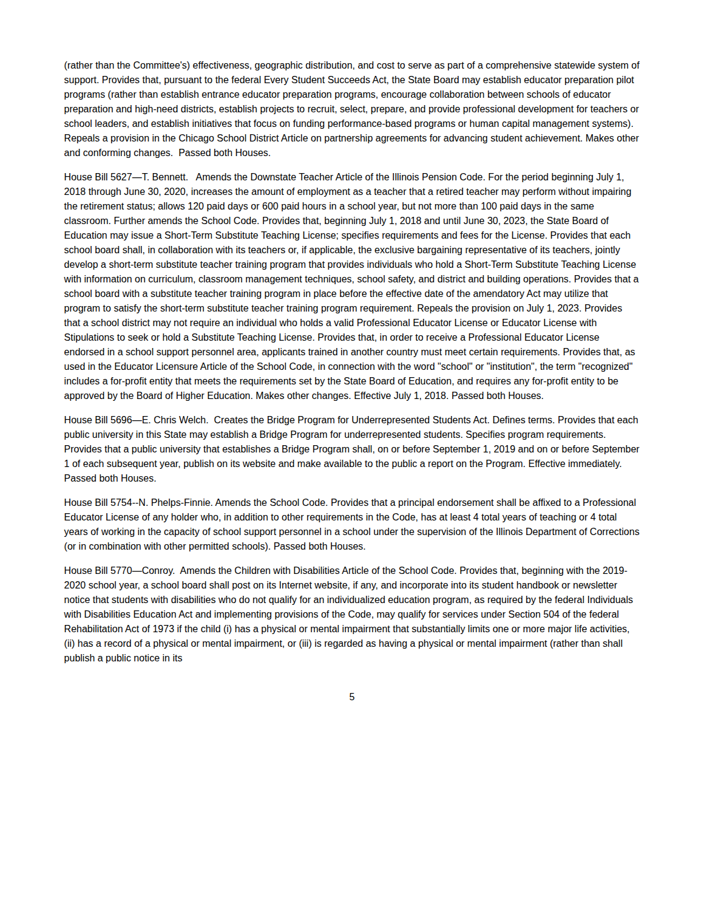(rather than the Committee's) effectiveness, geographic distribution, and cost to serve as part of a comprehensive statewide system of support. Provides that, pursuant to the federal Every Student Succeeds Act, the State Board may establish educator preparation pilot programs (rather than establish entrance educator preparation programs, encourage collaboration between schools of educator preparation and high-need districts, establish projects to recruit, select, prepare, and provide professional development for teachers or school leaders, and establish initiatives that focus on funding performance-based programs or human capital management systems). Repeals a provision in the Chicago School District Article on partnership agreements for advancing student achievement. Makes other and conforming changes. Passed both Houses.
House Bill 5627—T. Bennett. Amends the Downstate Teacher Article of the Illinois Pension Code. For the period beginning July 1, 2018 through June 30, 2020, increases the amount of employment as a teacher that a retired teacher may perform without impairing the retirement status; allows 120 paid days or 600 paid hours in a school year, but not more than 100 paid days in the same classroom. Further amends the School Code. Provides that, beginning July 1, 2018 and until June 30, 2023, the State Board of Education may issue a Short-Term Substitute Teaching License; specifies requirements and fees for the License. Provides that each school board shall, in collaboration with its teachers or, if applicable, the exclusive bargaining representative of its teachers, jointly develop a short-term substitute teacher training program that provides individuals who hold a Short-Term Substitute Teaching License with information on curriculum, classroom management techniques, school safety, and district and building operations. Provides that a school board with a substitute teacher training program in place before the effective date of the amendatory Act may utilize that program to satisfy the short-term substitute teacher training program requirement. Repeals the provision on July 1, 2023. Provides that a school district may not require an individual who holds a valid Professional Educator License or Educator License with Stipulations to seek or hold a Substitute Teaching License. Provides that, in order to receive a Professional Educator License endorsed in a school support personnel area, applicants trained in another country must meet certain requirements. Provides that, as used in the Educator Licensure Article of the School Code, in connection with the word "school" or "institution", the term "recognized" includes a for-profit entity that meets the requirements set by the State Board of Education, and requires any for-profit entity to be approved by the Board of Higher Education. Makes other changes. Effective July 1, 2018. Passed both Houses.
House Bill 5696—E. Chris Welch. Creates the Bridge Program for Underrepresented Students Act. Defines terms. Provides that each public university in this State may establish a Bridge Program for underrepresented students. Specifies program requirements. Provides that a public university that establishes a Bridge Program shall, on or before September 1, 2019 and on or before September 1 of each subsequent year, publish on its website and make available to the public a report on the Program. Effective immediately. Passed both Houses.
House Bill 5754--N. Phelps-Finnie. Amends the School Code. Provides that a principal endorsement shall be affixed to a Professional Educator License of any holder who, in addition to other requirements in the Code, has at least 4 total years of teaching or 4 total years of working in the capacity of school support personnel in a school under the supervision of the Illinois Department of Corrections (or in combination with other permitted schools). Passed both Houses.
House Bill 5770—Conroy. Amends the Children with Disabilities Article of the School Code. Provides that, beginning with the 2019-2020 school year, a school board shall post on its Internet website, if any, and incorporate into its student handbook or newsletter notice that students with disabilities who do not qualify for an individualized education program, as required by the federal Individuals with Disabilities Education Act and implementing provisions of the Code, may qualify for services under Section 504 of the federal Rehabilitation Act of 1973 if the child (i) has a physical or mental impairment that substantially limits one or more major life activities, (ii) has a record of a physical or mental impairment, or (iii) is regarded as having a physical or mental impairment (rather than shall publish a public notice in its
5